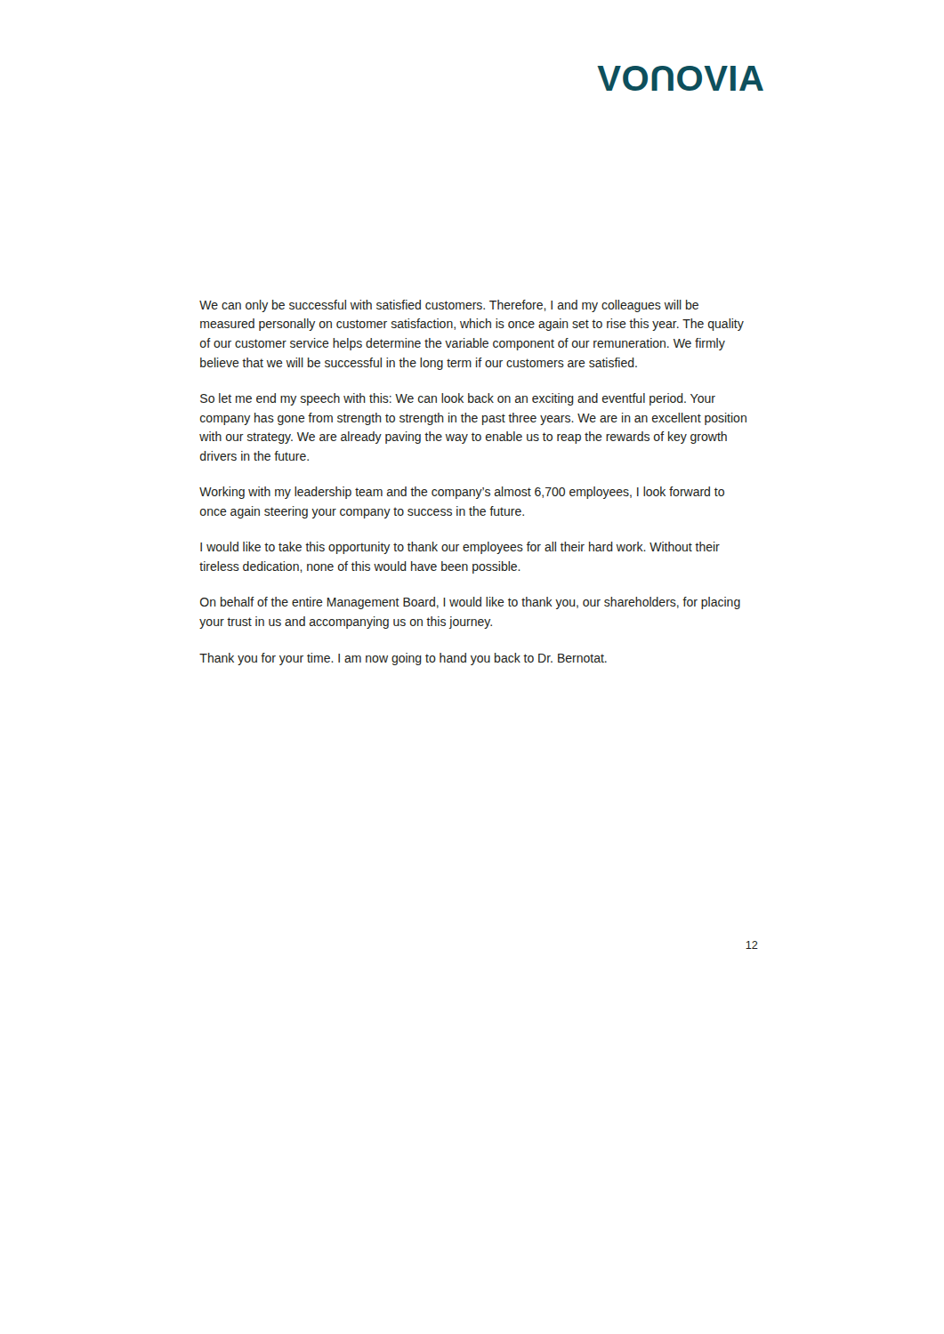VOUOVIA
We can only be successful with satisfied customers. Therefore, I and my colleagues will be measured personally on customer satisfaction, which is once again set to rise this year. The quality of our customer service helps determine the variable component of our remuneration. We firmly believe that we will be successful in the long term if our customers are satisfied.
So let me end my speech with this: We can look back on an exciting and eventful period. Your company has gone from strength to strength in the past three years. We are in an excellent position with our strategy. We are already paving the way to enable us to reap the rewards of key growth drivers in the future.
Working with my leadership team and the company’s almost 6,700 employees, I look forward to once again steering your company to success in the future.
I would like to take this opportunity to thank our employees for all their hard work. Without their tireless dedication, none of this would have been possible.
On behalf of the entire Management Board, I would like to thank you, our shareholders, for placing your trust in us and accompanying us on this journey.
Thank you for your time. I am now going to hand you back to Dr. Bernotat.
12